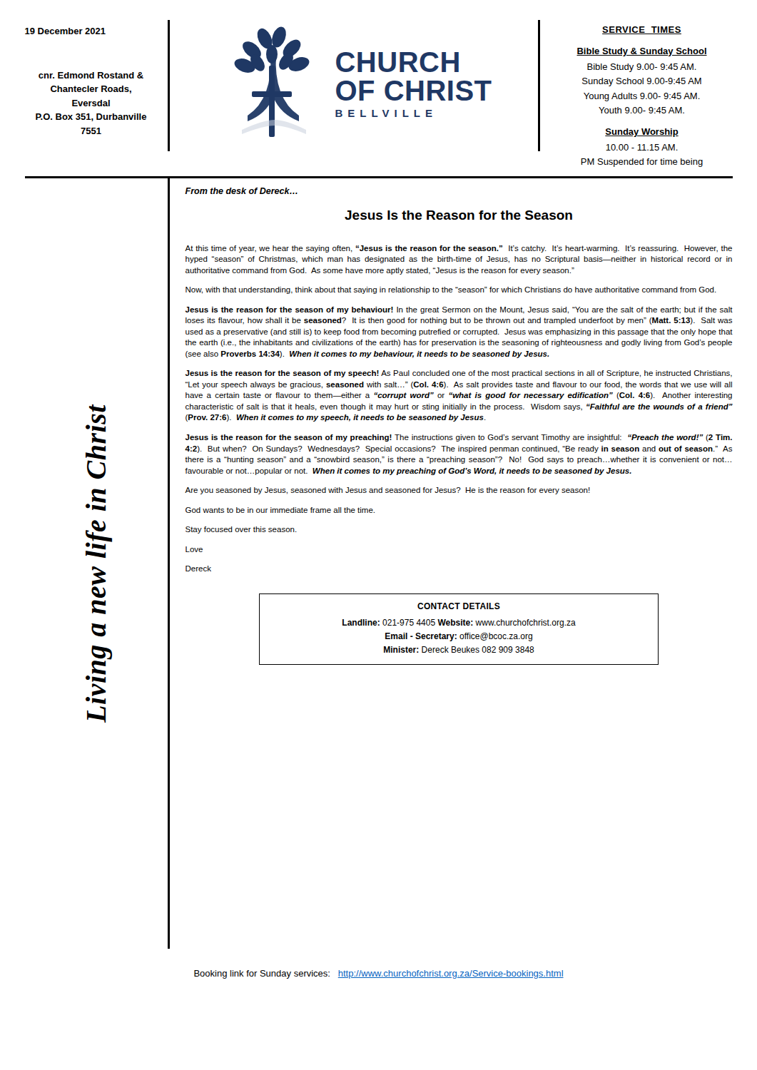19 December 2021
cnr. Edmond Rostand & Chantecler Roads,
Eversdal
P.O. Box 351, Durbanville 7551
CHURCH OF CHRIST BELLVILLE
SERVICE TIMES
Bible Study & Sunday School
Bible Study 9.00- 9:45 AM.
Sunday School 9.00-9:45 AM
Young Adults 9.00- 9:45 AM.
Youth 9.00- 9:45 AM.
Sunday Worship
10.00 - 11.15 AM.
PM Suspended for time being
Living a new life in Christ
From the desk of Dereck…
Jesus Is the Reason for the Season
At this time of year, we hear the saying often, “Jesus is the reason for the season.” It’s catchy. It’s heart-warming. It’s reassuring. However, the hyped “season” of Christmas, which man has designated as the birth-time of Jesus, has no Scriptural basis—neither in historical record or in authoritative command from God. As some have more aptly stated, “Jesus is the reason for every season.”
Now, with that understanding, think about that saying in relationship to the “season” for which Christians do have authoritative command from God.
Jesus is the reason for the season of my behaviour! In the great Sermon on the Mount, Jesus said, “You are the salt of the earth; but if the salt loses its flavour, how shall it be seasoned? It is then good for nothing but to be thrown out and trampled underfoot by men” (Matt. 5:13). Salt was used as a preservative (and still is) to keep food from becoming putrefied or corrupted. Jesus was emphasizing in this passage that the only hope that the earth (i.e., the inhabitants and civilizations of the earth) has for preservation is the seasoning of righteousness and godly living from God’s people (see also Proverbs 14:34). When it comes to my behaviour, it needs to be seasoned by Jesus.
Jesus is the reason for the season of my speech! As Paul concluded one of the most practical sections in all of Scripture, he instructed Christians, “Let your speech always be gracious, seasoned with salt…” (Col. 4:6). As salt provides taste and flavour to our food, the words that we use will all have a certain taste or flavour to them—either a “corrupt word” or “what is good for necessary edification” (Col. 4:6). Another interesting characteristic of salt is that it heals, even though it may hurt or sting initially in the process. Wisdom says, “Faithful are the wounds of a friend” (Prov. 27:6). When it comes to my speech, it needs to be seasoned by Jesus.
Jesus is the reason for the season of my preaching! The instructions given to God’s servant Timothy are insightful: “Preach the word!” (2 Tim. 4:2). But when? On Sundays? Wednesdays? Special occasions? The inspired penman continued, “Be ready in season and out of season.” As there is a “hunting season” and a “snowbird season,” is there a “preaching season”? No! God says to preach…whether it is convenient or not…favourable or not…popular or not. When it comes to my preaching of God’s Word, it needs to be seasoned by Jesus.
Are you seasoned by Jesus, seasoned with Jesus and seasoned for Jesus? He is the reason for every season!
God wants to be in our immediate frame all the time.
Stay focused over this season.
Love
Dereck
CONTACT DETAILS
Landline: 021-975 4405 Website: www.churchofchrist.org.za
Email - Secretary: office@bcoc.za.org
Minister: Dereck Beukes 082 909 3848
Booking link for Sunday services: http://www.churchofchrist.org.za/Service-bookings.html